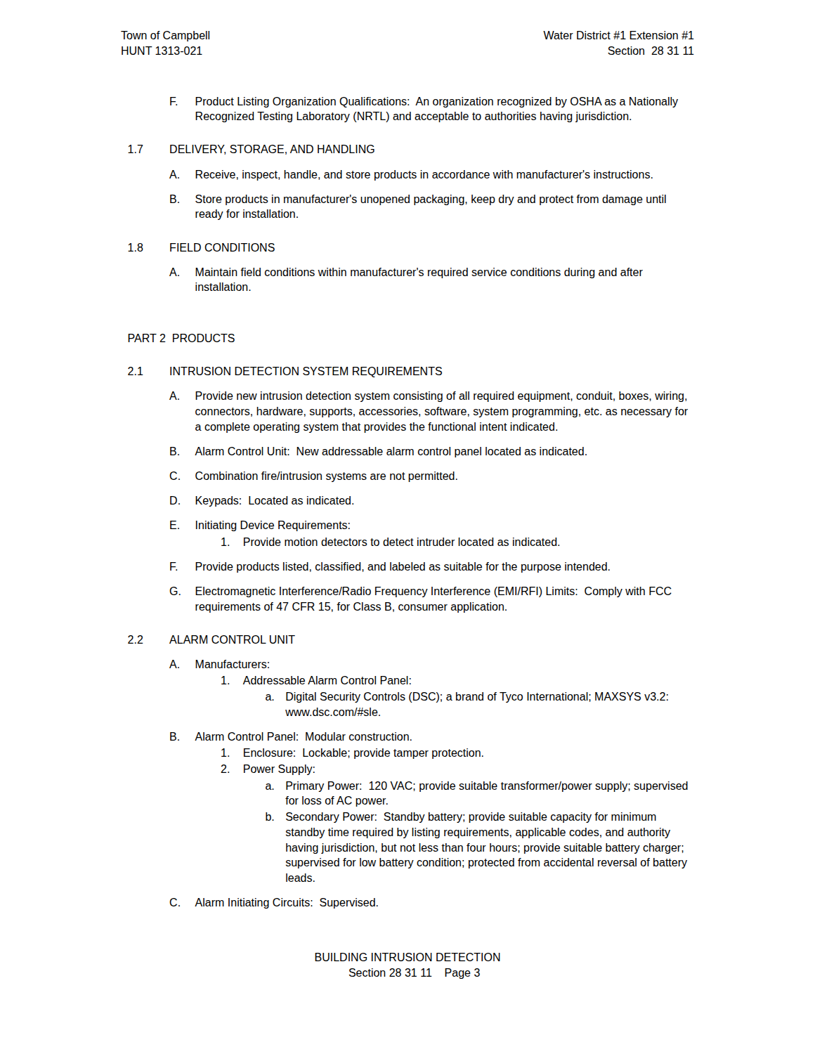Town of Campbell
HUNT 1313-021
Water District #1 Extension #1
Section 28 31 11
F.
Product Listing Organization Qualifications: An organization recognized by OSHA as a Nationally Recognized Testing Laboratory (NRTL) and acceptable to authorities having jurisdiction.
1.7
DELIVERY, STORAGE, AND HANDLING
A.
Receive, inspect, handle, and store products in accordance with manufacturer's instructions.
B.
Store products in manufacturer's unopened packaging, keep dry and protect from damage until ready for installation.
1.8
FIELD CONDITIONS
A.
Maintain field conditions within manufacturer's required service conditions during and after installation.
PART 2 PRODUCTS
2.1
INTRUSION DETECTION SYSTEM REQUIREMENTS
A.
Provide new intrusion detection system consisting of all required equipment, conduit, boxes, wiring, connectors, hardware, supports, accessories, software, system programming, etc. as necessary for a complete operating system that provides the functional intent indicated.
B.
Alarm Control Unit: New addressable alarm control panel located as indicated.
C.
Combination fire/intrusion systems are not permitted.
D.
Keypads: Located as indicated.
E.
Initiating Device Requirements:
1.
Provide motion detectors to detect intruder located as indicated.
F.
Provide products listed, classified, and labeled as suitable for the purpose intended.
G.
Electromagnetic Interference/Radio Frequency Interference (EMI/RFI) Limits: Comply with FCC requirements of 47 CFR 15, for Class B, consumer application.
2.2
ALARM CONTROL UNIT
A.
Manufacturers:
1.
Addressable Alarm Control Panel:
a.
Digital Security Controls (DSC); a brand of Tyco International; MAXSYS v3.2: www.dsc.com/#sle.
B.
Alarm Control Panel: Modular construction.
1.
Enclosure: Lockable; provide tamper protection.
2.
Power Supply:
a.
Primary Power: 120 VAC; provide suitable transformer/power supply; supervised for loss of AC power.
b.
Secondary Power: Standby battery; provide suitable capacity for minimum standby time required by listing requirements, applicable codes, and authority having jurisdiction, but not less than four hours; provide suitable battery charger; supervised for low battery condition; protected from accidental reversal of battery leads.
C.
Alarm Initiating Circuits: Supervised.
BUILDING INTRUSION DETECTION
Section 28 31 11 Page 3